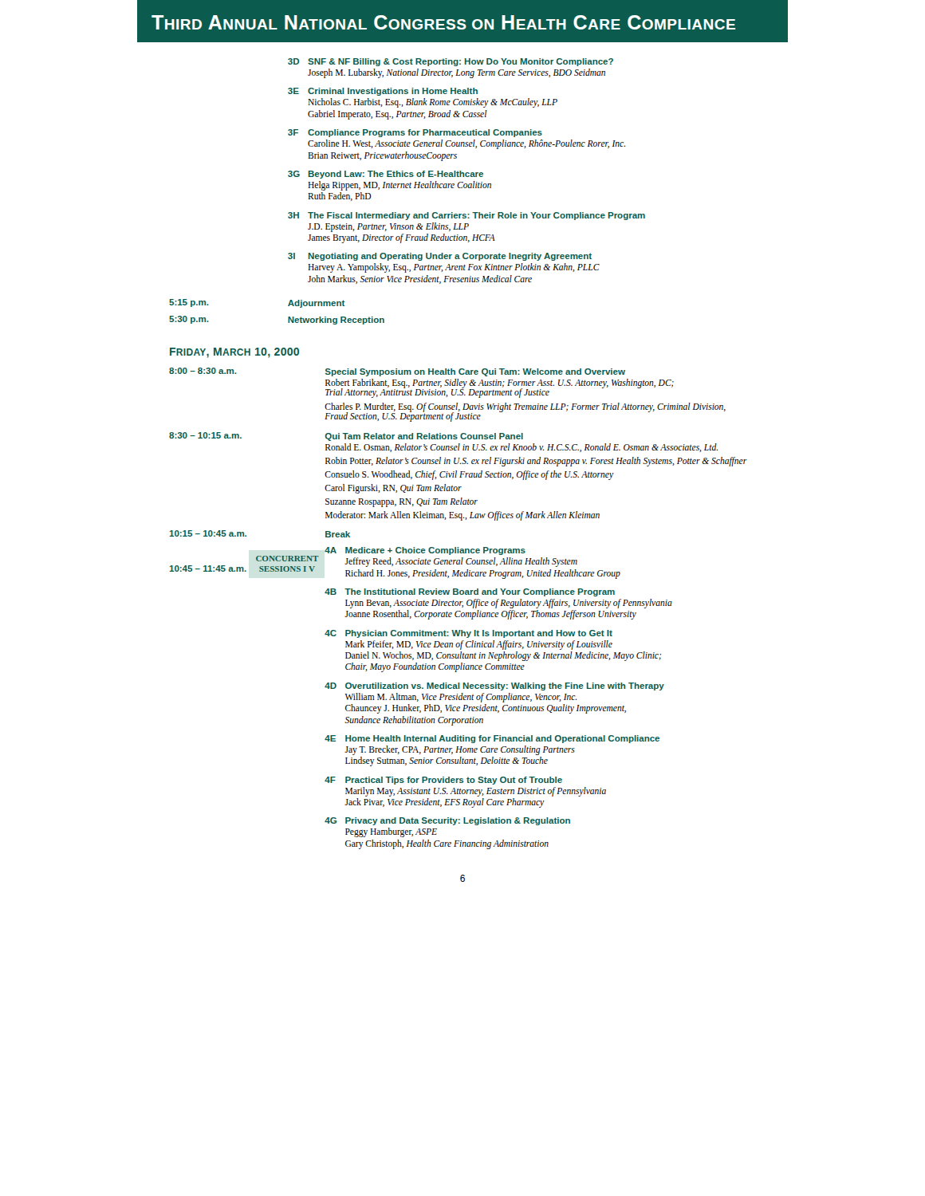THIRD ANNUAL NATIONAL CONGRESS ON HEALTH CARE COMPLIANCE
| | 3D SNF & NF Billing & Cost Reporting: How Do You Monitor Compliance? Joseph M. Lubarsky, National Director, Long Term Care Services, BDO Seidman 3E Criminal Investigations in Home Health Nicholas C. Harbist, Esq., Blank Rome Comiskey & McCauley, LLP Gabriel Imperato, Esq., Partner, Broad & Cassel 3F Compliance Programs for Pharmaceutical Companies Caroline H. West, Associate General Counsel, Compliance, Rhône-Poulenc Rorer, Inc. Brian Reiwert, PricewaterhouseCoopers 3G Beyond Law: The Ethics of E-Healthcare Helga Rippen, MD, Internet Healthcare Coalition Ruth Faden, PhD 3H The Fiscal Intermediary and Carriers: Their Role in Your Compliance Program J.D. Epstein, Partner, Vinson & Elkins, LLP James Bryant, Director of Fraud Reduction, HCFA 3I Negotiating and Operating Under a Corporate Inegrity Agreement Harvey A. Yampolsky, Esq., Partner, Arent Fox Kintner Plotkin & Kahn, PLLC John Markus, Senior Vice President, Fresenius Medical Care |
| 5:15 p.m. | Adjournment |
| 5:30 p.m. | Networking Reception |
FRIDAY, MARCH 10, 2000
| 8:00 – 8:30 a.m. | Special Symposium on Health Care Qui Tam: Welcome and Overview Robert Fabrikant, Esq., Partner, Sidley & Austin; Former Asst. U.S. Attorney, Washington, DC; Trial Attorney, Antitrust Division, U.S. Department of Justice Charles P. Murdter, Esq. Of Counsel, Davis Wright Tremaine LLP; Former Trial Attorney, Criminal Division, Fraud Section, U.S. Department of Justice |
| 8:30 – 10:15 a.m. | Qui Tam Relator and Relations Counsel Panel Ronald E. Osman, Relator’s Counsel in U.S. ex rel Knoob v. H.C.S.C., Ronald E. Osman & Associates, Ltd. Robin Potter, Relator’s Counsel in U.S. ex rel Figurski and Rospappa v. Forest Health Systems, Potter & Schaffner Consuelo S. Woodhead, Chief, Civil Fraud Section, Office of the U.S. Attorney Carol Figurski, RN, Qui Tam Relator Suzanne Rospappa, RN, Qui Tam Relator Moderator: Mark Allen Kleiman, Esq., Law Offices of Mark Allen Kleiman |
| 10:15 – 10:45 a.m. | Break |
| 10:45 – 11:45 a.m. CONCURRENT SESSIONS I V | 4A Medicare + Choice Compliance Programs Jeffrey Reed, Associate General Counsel, Allina Health System Richard H. Jones, President, Medicare Program, United Healthcare Group 4B The Institutional Review Board and Your Compliance Program Lynn Bevan, Associate Director, Office of Regulatory Affairs, University of Pennsylvania Joanne Rosenthal, Corporate Compliance Officer, Thomas Jefferson University 4C Physician Commitment: Why It Is Important and How to Get It Mark Pfeifer, MD, Vice Dean of Clinical Affairs, University of Louisville Daniel N. Wochos, MD, Consultant in Nephrology & Internal Medicine, Mayo Clinic; Chair, Mayo Foundation Compliance Committee 4D Overutilization vs. Medical Necessity: Walking the Fine Line with Therapy William M. Altman, Vice President of Compliance, Vencor, Inc. Chauncey J. Hunker, PhD, Vice President, Continuous Quality Improvement, Sundance Rehabilitation Corporation 4E Home Health Internal Auditing for Financial and Operational Compliance Jay T. Brecker, CPA, Partner, Home Care Consulting Partners Lindsey Sutman, Senior Consultant, Deloitte & Touche 4F Practical Tips for Providers to Stay Out of Trouble Marilyn May, Assistant U.S. Attorney, Eastern District of Pennsylvania Jack Pivar, Vice President, EFS Royal Care Pharmacy 4G Privacy and Data Security: Legislation & Regulation Peggy Hamburger, ASPE Gary Christoph, Health Care Financing Administration |
6